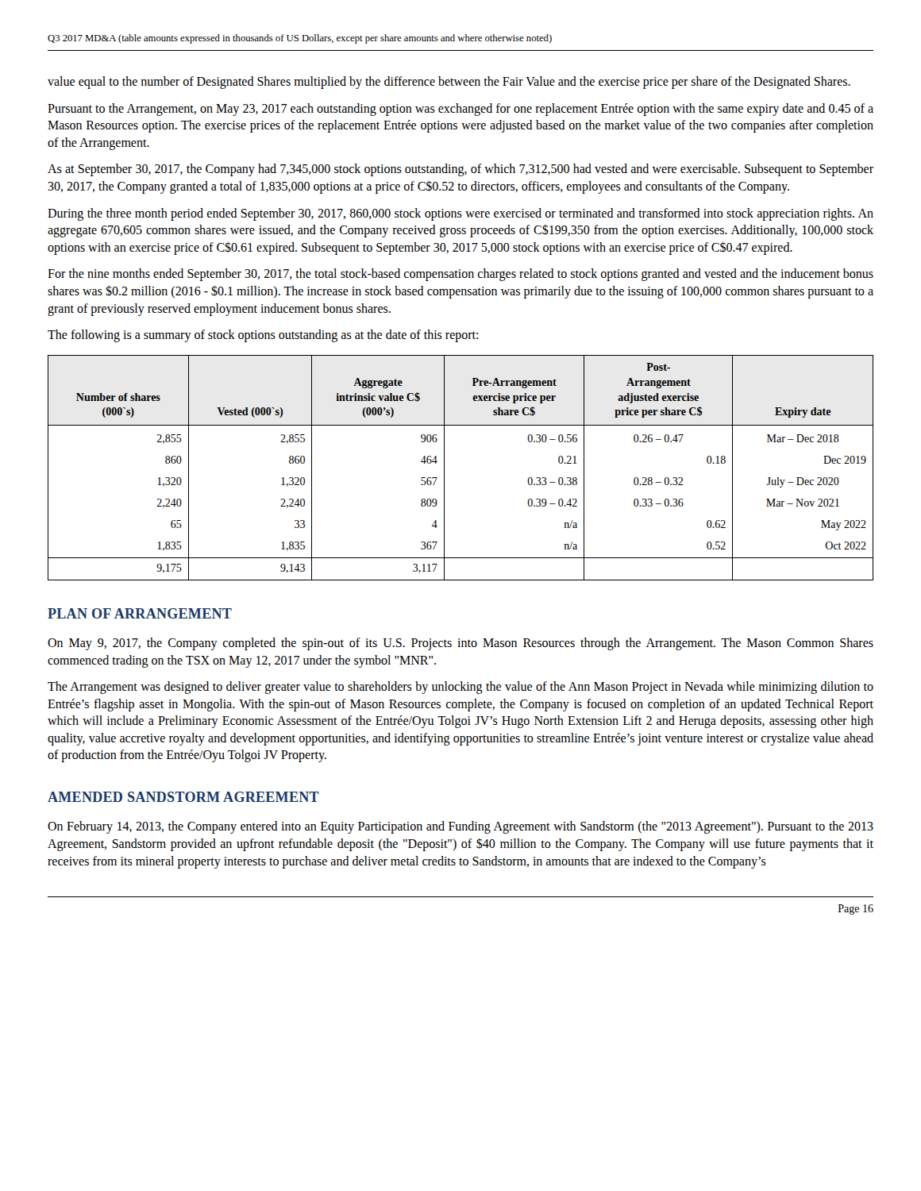Q3 2017 MD&A (table amounts expressed in thousands of US Dollars, except per share amounts and where otherwise noted)
value equal to the number of Designated Shares multiplied by the difference between the Fair Value and the exercise price per share of the Designated Shares.
Pursuant to the Arrangement, on May 23, 2017 each outstanding option was exchanged for one replacement Entrée option with the same expiry date and 0.45 of a Mason Resources option. The exercise prices of the replacement Entrée options were adjusted based on the market value of the two companies after completion of the Arrangement.
As at September 30, 2017, the Company had 7,345,000 stock options outstanding, of which 7,312,500 had vested and were exercisable. Subsequent to September 30, 2017, the Company granted a total of 1,835,000 options at a price of C$0.52 to directors, officers, employees and consultants of the Company.
During the three month period ended September 30, 2017, 860,000 stock options were exercised or terminated and transformed into stock appreciation rights. An aggregate 670,605 common shares were issued, and the Company received gross proceeds of C$199,350 from the option exercises. Additionally, 100,000 stock options with an exercise price of C$0.61 expired. Subsequent to September 30, 2017 5,000 stock options with an exercise price of C$0.47 expired.
For the nine months ended September 30, 2017, the total stock-based compensation charges related to stock options granted and vested and the inducement bonus shares was $0.2 million (2016 - $0.1 million). The increase in stock based compensation was primarily due to the issuing of 100,000 common shares pursuant to a grant of previously reserved employment inducement bonus shares.
The following is a summary of stock options outstanding as at the date of this report:
| Number of shares (000`s) | Vested (000`s) | Aggregate intrinsic value C$ (000’s) | Pre-Arrangement exercise price per share C$ | Post- Arrangement adjusted exercise price per share C$ | Expiry date |
| --- | --- | --- | --- | --- | --- |
| 2,855 | 2,855 | 906 | 0.30 – 0.56 | 0.26 – 0.47 | Mar – Dec 2018 |
| 860 | 860 | 464 | 0.21 | 0.18 | Dec 2019 |
| 1,320 | 1,320 | 567 | 0.33 – 0.38 | 0.28 – 0.32 | July – Dec 2020 |
| 2,240 | 2,240 | 809 | 0.39 – 0.42 | 0.33 – 0.36 | Mar – Nov 2021 |
| 65 | 33 | 4 | n/a | 0.62 | May 2022 |
| 1,835 | 1,835 | 367 | n/a | 0.52 | Oct 2022 |
| 9,175 | 9,143 | 3,117 | | | |
PLAN OF ARRANGEMENT
On May 9, 2017, the Company completed the spin-out of its U.S. Projects into Mason Resources through the Arrangement. The Mason Common Shares commenced trading on the TSX on May 12, 2017 under the symbol "MNR".
The Arrangement was designed to deliver greater value to shareholders by unlocking the value of the Ann Mason Project in Nevada while minimizing dilution to Entrée’s flagship asset in Mongolia. With the spin-out of Mason Resources complete, the Company is focused on completion of an updated Technical Report which will include a Preliminary Economic Assessment of the Entrée/Oyu Tolgoi JV’s Hugo North Extension Lift 2 and Heruga deposits, assessing other high quality, value accretive royalty and development opportunities, and identifying opportunities to streamline Entrée’s joint venture interest or crystalize value ahead of production from the Entrée/Oyu Tolgoi JV Property.
AMENDED SANDSTORM AGREEMENT
On February 14, 2013, the Company entered into an Equity Participation and Funding Agreement with Sandstorm (the "2013 Agreement"). Pursuant to the 2013 Agreement, Sandstorm provided an upfront refundable deposit (the "Deposit") of $40 million to the Company. The Company will use future payments that it receives from its mineral property interests to purchase and deliver metal credits to Sandstorm, in amounts that are indexed to the Company’s
Page 16